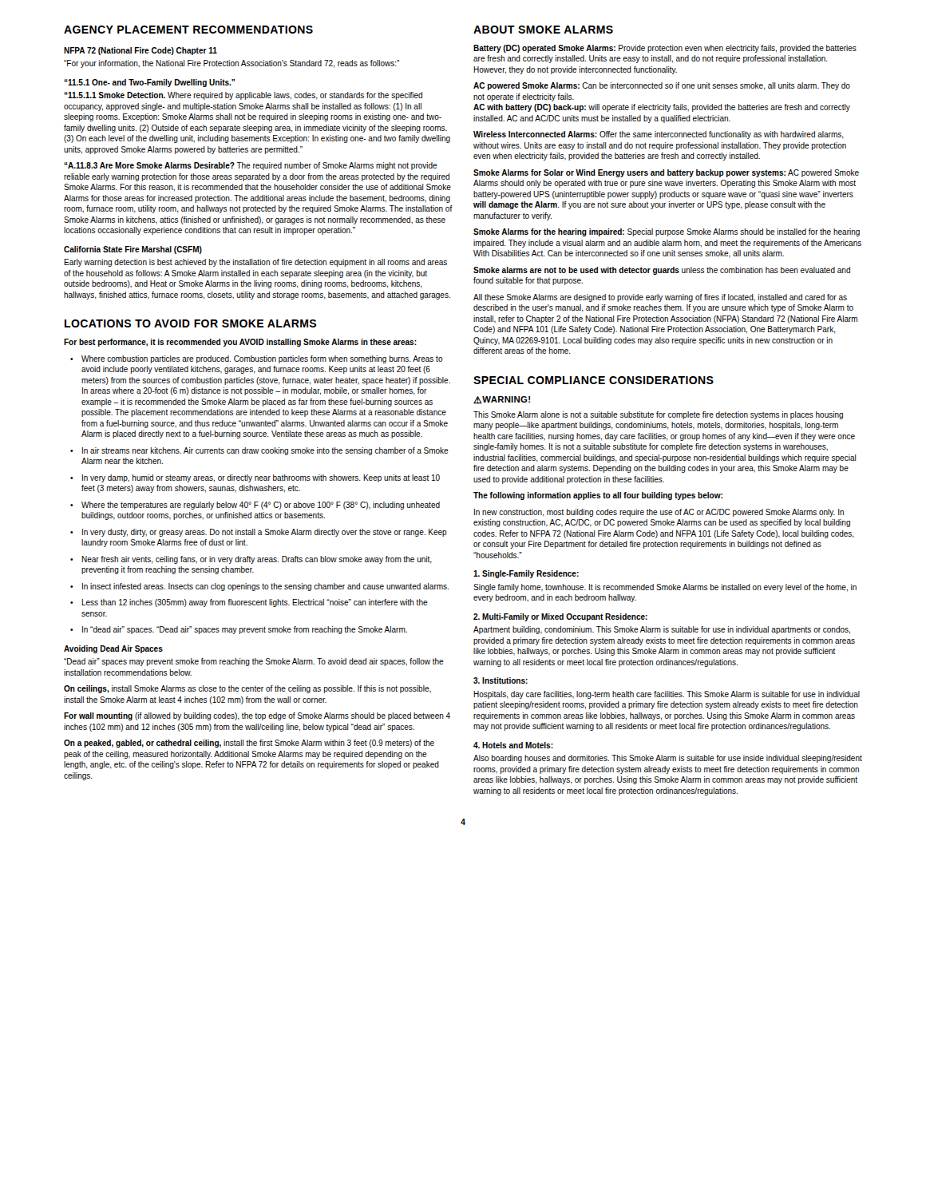AGENCY PLACEMENT RECOMMENDATIONS
NFPA 72 (National Fire Code) Chapter 11
“For your information, the National Fire Protection Association's Standard 72, reads as follows:”
“11.5.1 One- and Two-Family Dwelling Units.”
“11.5.1.1 Smoke Detection. Where required by applicable laws, codes, or standards for the specified occupancy, approved single- and multiple-station Smoke Alarms shall be installed as follows: (1) In all sleeping rooms. Exception: Smoke Alarms shall not be required in sleeping rooms in existing one- and two-family dwelling units. (2) Outside of each separate sleeping area, in immediate vicinity of the sleeping rooms. (3) On each level of the dwelling unit, including basements Exception: In existing one- and two family dwelling units, approved Smoke Alarms powered by batteries are permitted.”
“A.11.8.3 Are More Smoke Alarms Desirable? The required number of Smoke Alarms might not provide reliable early warning protection for those areas separated by a door from the areas protected by the required Smoke Alarms. For this reason, it is recommended that the householder consider the use of additional Smoke Alarms for those areas for increased protection. The additional areas include the basement, bedrooms, dining room, furnace room, utility room, and hallways not protected by the required Smoke Alarms. The installation of Smoke Alarms in kitchens, attics (finished or unfinished), or garages is not normally recommended, as these locations occasionally experience conditions that can result in improper operation.”
California State Fire Marshal (CSFM)
Early warning detection is best achieved by the installation of fire detection equipment in all rooms and areas of the household as follows: A Smoke Alarm installed in each separate sleeping area (in the vicinity, but outside bedrooms), and Heat or Smoke Alarms in the living rooms, dining rooms, bedrooms, kitchens, hallways, finished attics, furnace rooms, closets, utility and storage rooms, basements, and attached garages.
LOCATIONS TO AVOID FOR SMOKE ALARMS
For best performance, it is recommended you AVOID installing Smoke Alarms in these areas:
Where combustion particles are produced. Combustion particles form when something burns. Areas to avoid include poorly ventilated kitchens, garages, and furnace rooms. Keep units at least 20 feet (6 meters) from the sources of combustion particles (stove, furnace, water heater, space heater) if possible. In areas where a 20-foot (6 m) distance is not possible – in modular, mobile, or smaller homes, for example – it is recommended the Smoke Alarm be placed as far from these fuel-burning sources as possible. The placement recommendations are intended to keep these Alarms at a reasonable distance from a fuel-burning source, and thus reduce “unwanted” alarms. Unwanted alarms can occur if a Smoke Alarm is placed directly next to a fuel-burning source. Ventilate these areas as much as possible.
In air streams near kitchens. Air currents can draw cooking smoke into the sensing chamber of a Smoke Alarm near the kitchen.
In very damp, humid or steamy areas, or directly near bathrooms with showers. Keep units at least 10 feet (3 meters) away from showers, saunas, dishwashers, etc.
Where the temperatures are regularly below 40° F (4° C) or above 100° F (38° C), including unheated buildings, outdoor rooms, porches, or unfinished attics or basements.
In very dusty, dirty, or greasy areas. Do not install a Smoke Alarm directly over the stove or range. Keep laundry room Smoke Alarms free of dust or lint.
Near fresh air vents, ceiling fans, or in very drafty areas. Drafts can blow smoke away from the unit, preventing it from reaching the sensing chamber.
In insect infested areas. Insects can clog openings to the sensing chamber and cause unwanted alarms.
Less than 12 inches (305mm) away from fluorescent lights. Electrical “noise” can interfere with the sensor.
In “dead air” spaces. “Dead air” spaces may prevent smoke from reaching the Smoke Alarm.
Avoiding Dead Air Spaces
“Dead air” spaces may prevent smoke from reaching the Smoke Alarm. To avoid dead air spaces, follow the installation recommendations below.
On ceilings, install Smoke Alarms as close to the center of the ceiling as possible. If this is not possible, install the Smoke Alarm at least 4 inches (102 mm) from the wall or corner.
For wall mounting (if allowed by building codes), the top edge of Smoke Alarms should be placed between 4 inches (102 mm) and 12 inches (305 mm) from the wall/ceiling line, below typical “dead air” spaces.
On a peaked, gabled, or cathedral ceiling, install the first Smoke Alarm within 3 feet (0.9 meters) of the peak of the ceiling, measured horizontally. Additional Smoke Alarms may be required depending on the length, angle, etc. of the ceiling's slope. Refer to NFPA 72 for details on requirements for sloped or peaked ceilings.
ABOUT SMOKE ALARMS
Battery (DC) operated Smoke Alarms: Provide protection even when electricity fails, provided the batteries are fresh and correctly installed. Units are easy to install, and do not require professional installation. However, they do not provide interconnected functionality.
AC powered Smoke Alarms: Can be interconnected so if one unit senses smoke, all units alarm. They do not operate if electricity fails.
AC with battery (DC) back-up: will operate if electricity fails, provided the batteries are fresh and correctly installed. AC and AC/DC units must be installed by a qualified electrician.
Wireless Interconnected Alarms: Offer the same interconnected functionality as with hardwired alarms, without wires. Units are easy to install and do not require professional installation. They provide protection even when electricity fails, provided the batteries are fresh and correctly installed.
Smoke Alarms for Solar or Wind Energy users and battery backup power systems: AC powered Smoke Alarms should only be operated with true or pure sine wave inverters. Operating this Smoke Alarm with most battery-powered UPS (uninterruptible power supply) products or square wave or “quasi sine wave” inverters will damage the Alarm. If you are not sure about your inverter or UPS type, please consult with the manufacturer to verify.
Smoke Alarms for the hearing impaired: Special purpose Smoke Alarms should be installed for the hearing impaired. They include a visual alarm and an audible alarm horn, and meet the requirements of the Americans With Disabilities Act. Can be interconnected so if one unit senses smoke, all units alarm.
Smoke alarms are not to be used with detector guards unless the combination has been evaluated and found suitable for that purpose.
All these Smoke Alarms are designed to provide early warning of fires if located, installed and cared for as described in the user's manual, and if smoke reaches them. If you are unsure which type of Smoke Alarm to install, refer to Chapter 2 of the National Fire Protection Association (NFPA) Standard 72 (National Fire Alarm Code) and NFPA 101 (Life Safety Code). National Fire Protection Association, One Batterymarch Park, Quincy, MA 02269-9101. Local building codes may also require specific units in new construction or in different areas of the home.
SPECIAL COMPLIANCE CONSIDERATIONS
⚠WARNING!
This Smoke Alarm alone is not a suitable substitute for complete fire detection systems in places housing many people—like apartment buildings, condominiums, hotels, motels, dormitories, hospitals, long-term health care facilities, nursing homes, day care facilities, or group homes of any kind—even if they were once single-family homes. It is not a suitable substitute for complete fire detection systems in warehouses, industrial facilities, commercial buildings, and special-purpose non-residential buildings which require special fire detection and alarm systems. Depending on the building codes in your area, this Smoke Alarm may be used to provide additional protection in these facilities.
The following information applies to all four building types below:
In new construction, most building codes require the use of AC or AC/DC powered Smoke Alarms only. In existing construction, AC, AC/DC, or DC powered Smoke Alarms can be used as specified by local building codes. Refer to NFPA 72 (National Fire Alarm Code) and NFPA 101 (Life Safety Code), local building codes, or consult your Fire Department for detailed fire protection requirements in buildings not defined as “households.”
1. Single-Family Residence:
Single family home, townhouse. It is recommended Smoke Alarms be installed on every level of the home, in every bedroom, and in each bedroom hallway.
2. Multi-Family or Mixed Occupant Residence:
Apartment building, condominium. This Smoke Alarm is suitable for use in individual apartments or condos, provided a primary fire detection system already exists to meet fire detection requirements in common areas like lobbies, hallways, or porches. Using this Smoke Alarm in common areas may not provide sufficient warning to all residents or meet local fire protection ordinances/regulations.
3. Institutions:
Hospitals, day care facilities, long-term health care facilities. This Smoke Alarm is suitable for use in individual patient sleeping/resident rooms, provided a primary fire detection system already exists to meet fire detection requirements in common areas like lobbies, hallways, or porches. Using this Smoke Alarm in common areas may not provide sufficient warning to all residents or meet local fire protection ordinances/regulations.
4. Hotels and Motels:
Also boarding houses and dormitories. This Smoke Alarm is suitable for use inside individual sleeping/resident rooms, provided a primary fire detection system already exists to meet fire detection requirements in common areas like lobbies, hallways, or porches. Using this Smoke Alarm in common areas may not provide sufficient warning to all residents or meet local fire protection ordinances/regulations.
4